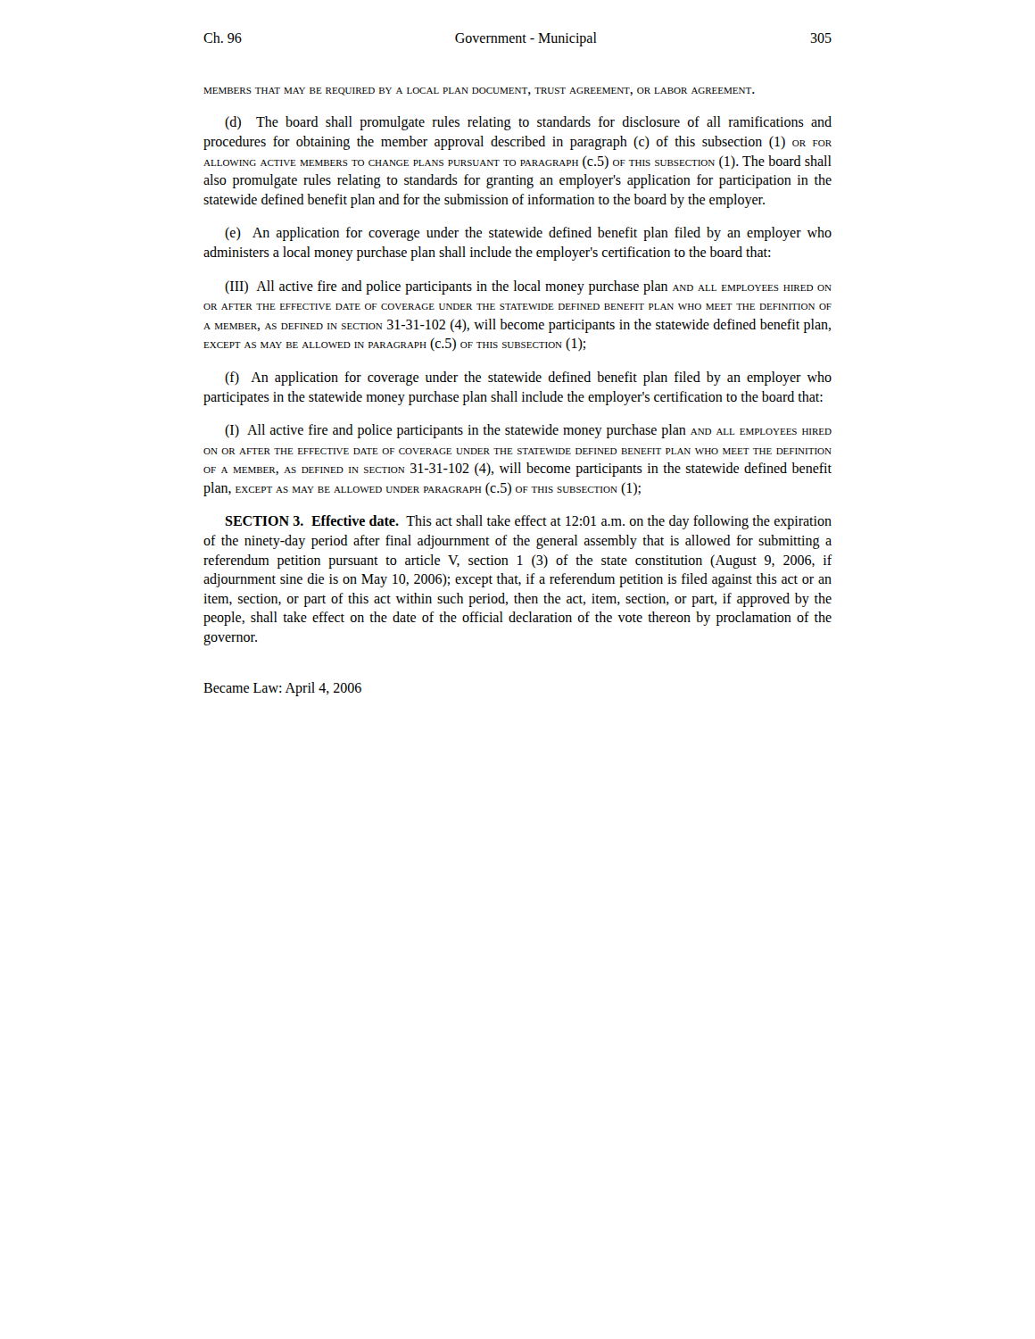Ch. 96
Government - Municipal
305
members that may be required by a local plan document, trust agreement, or labor agreement.
(d) The board shall promulgate rules relating to standards for disclosure of all ramifications and procedures for obtaining the member approval described in paragraph (c) of this subsection (1) or for allowing active members to change plans pursuant to paragraph (c.5) of this subsection (1). The board shall also promulgate rules relating to standards for granting an employer's application for participation in the statewide defined benefit plan and for the submission of information to the board by the employer.
(e) An application for coverage under the statewide defined benefit plan filed by an employer who administers a local money purchase plan shall include the employer's certification to the board that:
(III) All active fire and police participants in the local money purchase plan and all employees hired on or after the effective date of coverage under the statewide defined benefit plan who meet the definition of a member, as defined in section 31-31-102 (4), will become participants in the statewide defined benefit plan, except as may be allowed in paragraph (c.5) of this subsection (1);
(f) An application for coverage under the statewide defined benefit plan filed by an employer who participates in the statewide money purchase plan shall include the employer's certification to the board that:
(I) All active fire and police participants in the statewide money purchase plan and all employees hired on or after the effective date of coverage under the statewide defined benefit plan who meet the definition of a member, as defined in section 31-31-102 (4), will become participants in the statewide defined benefit plan, except as may be allowed under paragraph (c.5) of this subsection (1);
SECTION 3. Effective date. This act shall take effect at 12:01 a.m. on the day following the expiration of the ninety-day period after final adjournment of the general assembly that is allowed for submitting a referendum petition pursuant to article V, section 1 (3) of the state constitution (August 9, 2006, if adjournment sine die is on May 10, 2006); except that, if a referendum petition is filed against this act or an item, section, or part of this act within such period, then the act, item, section, or part, if approved by the people, shall take effect on the date of the official declaration of the vote thereon by proclamation of the governor.
Became Law: April 4, 2006